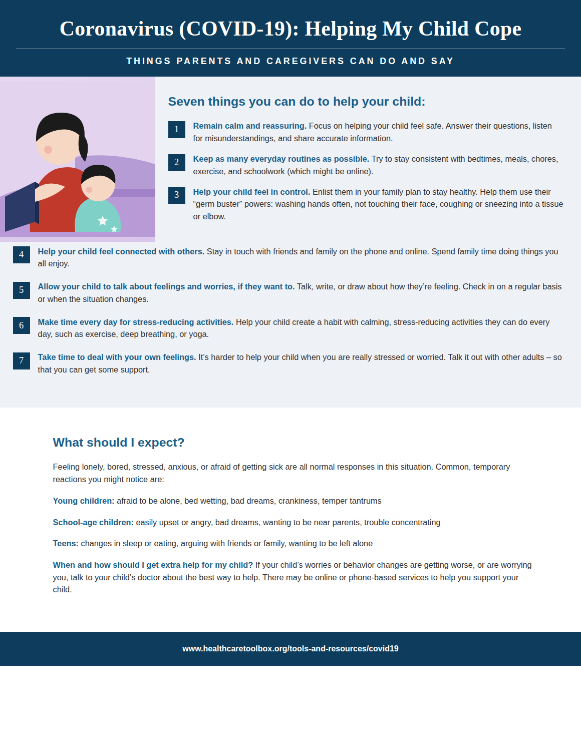Coronavirus (COVID-19): Helping My Child Cope
Things Parents and Caregivers Can Do and Say
Seven things you can do to help your child:
1 Remain calm and reassuring. Focus on helping your child feel safe. Answer their questions, listen for misunderstandings, and share accurate information.
2 Keep as many everyday routines as possible. Try to stay consistent with bedtimes, meals, chores, exercise, and schoolwork (which might be online).
3 Help your child feel in control. Enlist them in your family plan to stay healthy. Help them use their “germ buster” powers: washing hands often, not touching their face, coughing or sneezing into a tissue or elbow.
4 Help your child feel connected with others. Stay in touch with friends and family on the phone and online. Spend family time doing things you all enjoy.
5 Allow your child to talk about feelings and worries, if they want to. Talk, write, or draw about how they’re feeling. Check in on a regular basis or when the situation changes.
6 Make time every day for stress-reducing activities. Help your child create a habit with calming, stress-reducing activities they can do every day, such as exercise, deep breathing, or yoga.
7 Take time to deal with your own feelings. It’s harder to help your child when you are really stressed or worried. Talk it out with other adults – so that you can get some support.
What should I expect?
Feeling lonely, bored, stressed, anxious, or afraid of getting sick are all normal responses in this situation. Common, temporary reactions you might notice are:
Young children: afraid to be alone, bed wetting, bad dreams, crankiness, temper tantrums
School-age children: easily upset or angry, bad dreams, wanting to be near parents, trouble concentrating
Teens: changes in sleep or eating, arguing with friends or family, wanting to be left alone
When and how should I get extra help for my child? If your child’s worries or behavior changes are getting worse, or are worrying you, talk to your child’s doctor about the best way to help. There may be online or phone-based services to help you support your child.
www.healthcaretoolbox.org/tools-and-resources/covid19